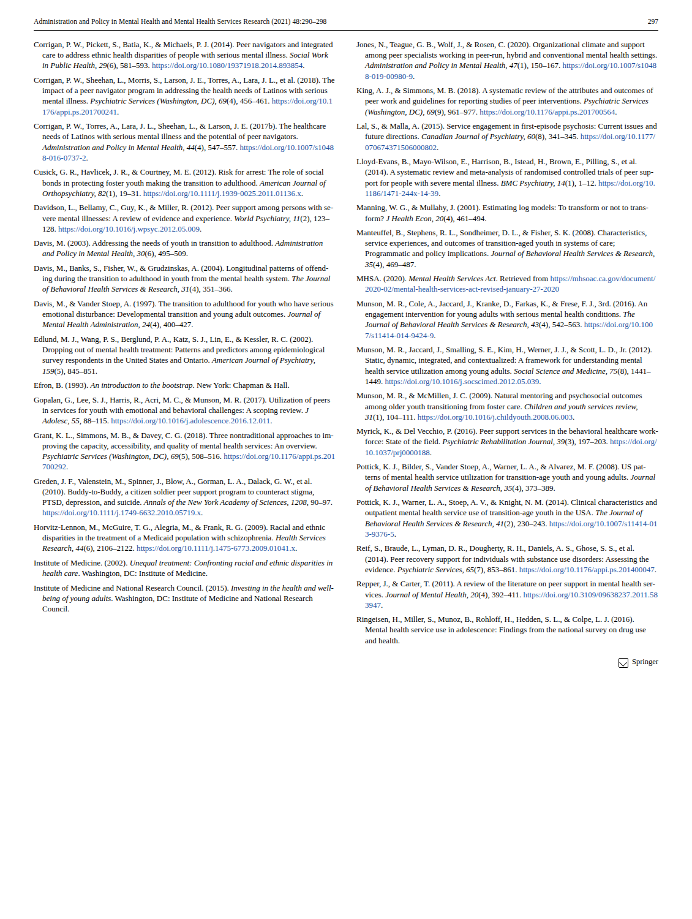Administration and Policy in Mental Health and Mental Health Services Research (2021) 48:290–298
297
Corrigan, P. W., Pickett, S., Batia, K., & Michaels, P. J. (2014). Peer navigators and integrated care to address ethnic health disparities of people with serious mental illness. Social Work in Public Health, 29(6), 581–593. https://doi.org/10.1080/19371918.2014.893854.
Corrigan, P. W., Sheehan, L., Morris, S., Larson, J. E., Torres, A., Lara, J. L., et al. (2018). The impact of a peer navigator program in addressing the health needs of Latinos with serious mental illness. Psychiatric Services (Washington, DC), 69(4), 456–461. https://doi.org/10.1176/appi.ps.201700241.
Corrigan, P. W., Torres, A., Lara, J. L., Sheehan, L., & Larson, J. E. (2017b). The healthcare needs of Latinos with serious mental illness and the potential of peer navigators. Administration and Policy in Mental Health, 44(4), 547–557. https://doi.org/10.1007/s10488-016-0737-2.
Cusick, G. R., Havlicek, J. R., & Courtney, M. E. (2012). Risk for arrest: The role of social bonds in protecting foster youth making the transition to adulthood. American Journal of Orthopsychiatry, 82(1), 19–31. https://doi.org/10.1111/j.1939-0025.2011.01136.x.
Davidson, L., Bellamy, C., Guy, K., & Miller, R. (2012). Peer support among persons with severe mental illnesses: A review of evidence and experience. World Psychiatry, 11(2), 123–128. https://doi.org/10.1016/j.wpsyc.2012.05.009.
Davis, M. (2003). Addressing the needs of youth in transition to adulthood. Administration and Policy in Mental Health, 30(6), 495–509.
Davis, M., Banks, S., Fisher, W., & Grudzinskas, A. (2004). Longitudinal patterns of offending during the transition to adulthood in youth from the mental health system. The Journal of Behavioral Health Services & Research, 31(4), 351–366.
Davis, M., & Vander Stoep, A. (1997). The transition to adulthood for youth who have serious emotional disturbance: Developmental transition and young adult outcomes. Journal of Mental Health Administration, 24(4), 400–427.
Edlund, M. J., Wang, P. S., Berglund, P. A., Katz, S. J., Lin, E., & Kessler, R. C. (2002). Dropping out of mental health treatment: Patterns and predictors among epidemiological survey respondents in the United States and Ontario. American Journal of Psychiatry, 159(5), 845–851.
Efron, B. (1993). An introduction to the bootstrap. New York: Chapman & Hall.
Gopalan, G., Lee, S. J., Harris, R., Acri, M. C., & Munson, M. R. (2017). Utilization of peers in services for youth with emotional and behavioral challenges: A scoping review. J Adolesc, 55, 88–115. https://doi.org/10.1016/j.adolescence.2016.12.011.
Grant, K. L., Simmons, M. B., & Davey, C. G. (2018). Three nontraditional approaches to improving the capacity, accessibility, and quality of mental health services: An overview. Psychiatric Services (Washington, DC), 69(5), 508–516. https://doi.org/10.1176/appi.ps.201700292.
Greden, J. F., Valenstein, M., Spinner, J., Blow, A., Gorman, L. A., Dalack, G. W., et al. (2010). Buddy-to-Buddy, a citizen soldier peer support program to counteract stigma, PTSD, depression, and suicide. Annals of the New York Academy of Sciences, 1208, 90–97. https://doi.org/10.1111/j.1749-6632.2010.05719.x.
Horvitz-Lennon, M., McGuire, T. G., Alegria, M., & Frank, R. G. (2009). Racial and ethnic disparities in the treatment of a Medicaid population with schizophrenia. Health Services Research, 44(6), 2106–2122. https://doi.org/10.1111/j.1475-6773.2009.01041.x.
Institute of Medicine. (2002). Unequal treatment: Confronting racial and ethnic disparities in health care. Washington, DC: Institute of Medicine.
Institute of Medicine and National Research Council. (2015). Investing in the health and well-being of young adults. Washington, DC: Institute of Medicine and National Research Council.
Jones, N., Teague, G. B., Wolf, J., & Rosen, C. (2020). Organizational climate and support among peer specialists working in peer-run, hybrid and conventional mental health settings. Administration and Policy in Mental Health, 47(1), 150–167. https://doi.org/10.1007/s10488-019-00980-9.
King, A. J., & Simmons, M. B. (2018). A systematic review of the attributes and outcomes of peer work and guidelines for reporting studies of peer interventions. Psychiatric Services (Washington, DC), 69(9), 961–977. https://doi.org/10.1176/appi.ps.201700564.
Lal, S., & Malla, A. (2015). Service engagement in first-episode psychosis: Current issues and future directions. Canadian Journal of Psychiatry, 60(8), 341–345. https://doi.org/10.1177/070674371506000802.
Lloyd-Evans, B., Mayo-Wilson, E., Harrison, B., Istead, H., Brown, E., Pilling, S., et al. (2014). A systematic review and meta-analysis of randomised controlled trials of peer support for people with severe mental illness. BMC Psychiatry, 14(1), 1–12. https://doi.org/10.1186/1471-244x-14-39.
Manning, W. G., & Mullahy, J. (2001). Estimating log models: To transform or not to transform? J Health Econ, 20(4), 461–494.
Manteuffel, B., Stephens, R. L., Sondheimer, D. L., & Fisher, S. K. (2008). Characteristics, service experiences, and outcomes of transition-aged youth in systems of care; Programmatic and policy implications. Journal of Behavioral Health Services & Research, 35(4), 469–487.
MHSA. (2020). Mental Health Services Act. Retrieved from https://mhsoac.ca.gov/document/2020-02/mental-health-services-act-revised-january-27-2020
Munson, M. R., Cole, A., Jaccard, J., Kranke, D., Farkas, K., & Frese, F. J., 3rd. (2016). An engagement intervention for young adults with serious mental health conditions. The Journal of Behavioral Health Services & Research, 43(4), 542–563. https://doi.org/10.1007/s11414-014-9424-9.
Munson, M. R., Jaccard, J., Smalling, S. E., Kim, H., Werner, J. J., & Scott, L. D., Jr. (2012). Static, dynamic, integrated, and contextualized: A framework for understanding mental health service utilization among young adults. Social Science and Medicine, 75(8), 1441–1449. https://doi.org/10.1016/j.socscimed.2012.05.039.
Munson, M. R., & McMillen, J. C. (2009). Natural mentoring and psychosocial outcomes among older youth transitioning from foster care. Children and youth services review, 31(1), 104–111. https://doi.org/10.1016/j.childyouth.2008.06.003.
Myrick, K., & Del Vecchio, P. (2016). Peer support services in the behavioral healthcare workforce: State of the field. Psychiatric Rehabilitation Journal, 39(3), 197–203. https://doi.org/10.1037/prj0000188.
Pottick, K. J., Bilder, S., Vander Stoep, A., Warner, L. A., & Alvarez, M. F. (2008). US patterns of mental health service utilization for transition-age youth and young adults. Journal of Behavioral Health Services & Research, 35(4), 373–389.
Pottick, K. J., Warner, L. A., Stoep, A. V., & Knight, N. M. (2014). Clinical characteristics and outpatient mental health service use of transition-age youth in the USA. The Journal of Behavioral Health Services & Research, 41(2), 230–243. https://doi.org/10.1007/s11414-013-9376-5.
Reif, S., Braude, L., Lyman, D. R., Dougherty, R. H., Daniels, A. S., Ghose, S. S., et al. (2014). Peer recovery support for individuals with substance use disorders: Assessing the evidence. Psychiatric Services, 65(7), 853–861. https://doi.org/10.1176/appi.ps.201400047.
Repper, J., & Carter, T. (2011). A review of the literature on peer support in mental health services. Journal of Mental Health, 20(4), 392–411. https://doi.org/10.3109/09638237.2011.583947.
Ringeisen, H., Miller, S., Munoz, B., Rohloff, H., Hedden, S. L., & Colpe, L. J. (2016). Mental health service use in adolescence: Findings from the national survey on drug use and health.
Springer